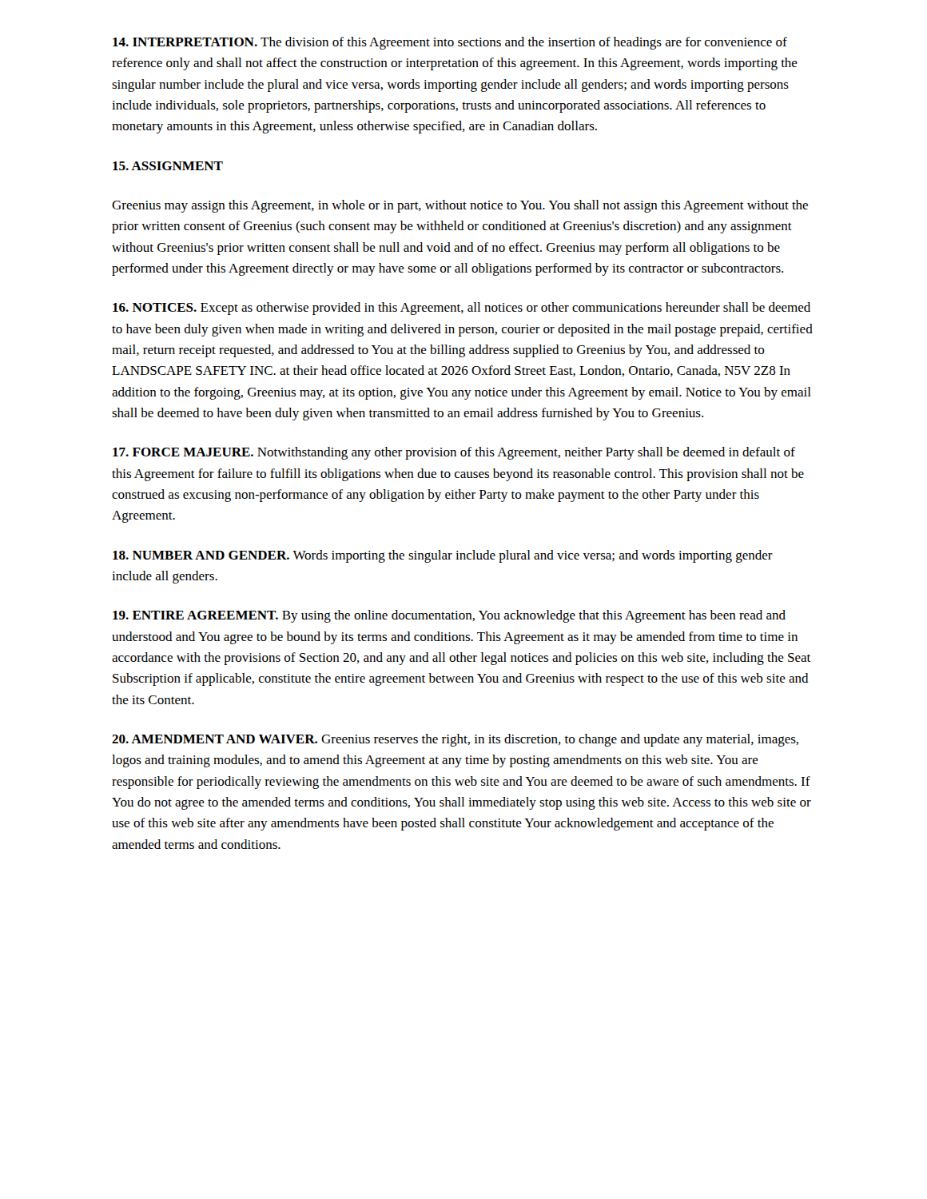14. INTERPRETATION. The division of this Agreement into sections and the insertion of headings are for convenience of reference only and shall not affect the construction or interpretation of this agreement. In this Agreement, words importing the singular number include the plural and vice versa, words importing gender include all genders; and words importing persons include individuals, sole proprietors, partnerships, corporations, trusts and unincorporated associations. All references to monetary amounts in this Agreement, unless otherwise specified, are in Canadian dollars.
15. ASSIGNMENT
Greenius may assign this Agreement, in whole or in part, without notice to You. You shall not assign this Agreement without the prior written consent of Greenius (such consent may be withheld or conditioned at Greenius's discretion) and any assignment without Greenius's prior written consent shall be null and void and of no effect. Greenius may perform all obligations to be performed under this Agreement directly or may have some or all obligations performed by its contractor or subcontractors.
16. NOTICES. Except as otherwise provided in this Agreement, all notices or other communications hereunder shall be deemed to have been duly given when made in writing and delivered in person, courier or deposited in the mail postage prepaid, certified mail, return receipt requested, and addressed to You at the billing address supplied to Greenius by You, and addressed to LANDSCAPE SAFETY INC. at their head office located at 2026 Oxford Street East, London, Ontario, Canada, N5V 2Z8 In addition to the forgoing, Greenius may, at its option, give You any notice under this Agreement by email. Notice to You by email shall be deemed to have been duly given when transmitted to an email address furnished by You to Greenius.
17. FORCE MAJEURE. Notwithstanding any other provision of this Agreement, neither Party shall be deemed in default of this Agreement for failure to fulfill its obligations when due to causes beyond its reasonable control. This provision shall not be construed as excusing non-performance of any obligation by either Party to make payment to the other Party under this Agreement.
18. NUMBER AND GENDER. Words importing the singular include plural and vice versa; and words importing gender include all genders.
19. ENTIRE AGREEMENT. By using the online documentation, You acknowledge that this Agreement has been read and understood and You agree to be bound by its terms and conditions. This Agreement as it may be amended from time to time in accordance with the provisions of Section 20, and any and all other legal notices and policies on this web site, including the Seat Subscription if applicable, constitute the entire agreement between You and Greenius with respect to the use of this web site and the its Content.
20. AMENDMENT AND WAIVER. Greenius reserves the right, in its discretion, to change and update any material, images, logos and training modules, and to amend this Agreement at any time by posting amendments on this web site. You are responsible for periodically reviewing the amendments on this web site and You are deemed to be aware of such amendments. If You do not agree to the amended terms and conditions, You shall immediately stop using this web site. Access to this web site or use of this web site after any amendments have been posted shall constitute Your acknowledgement and acceptance of the amended terms and conditions.